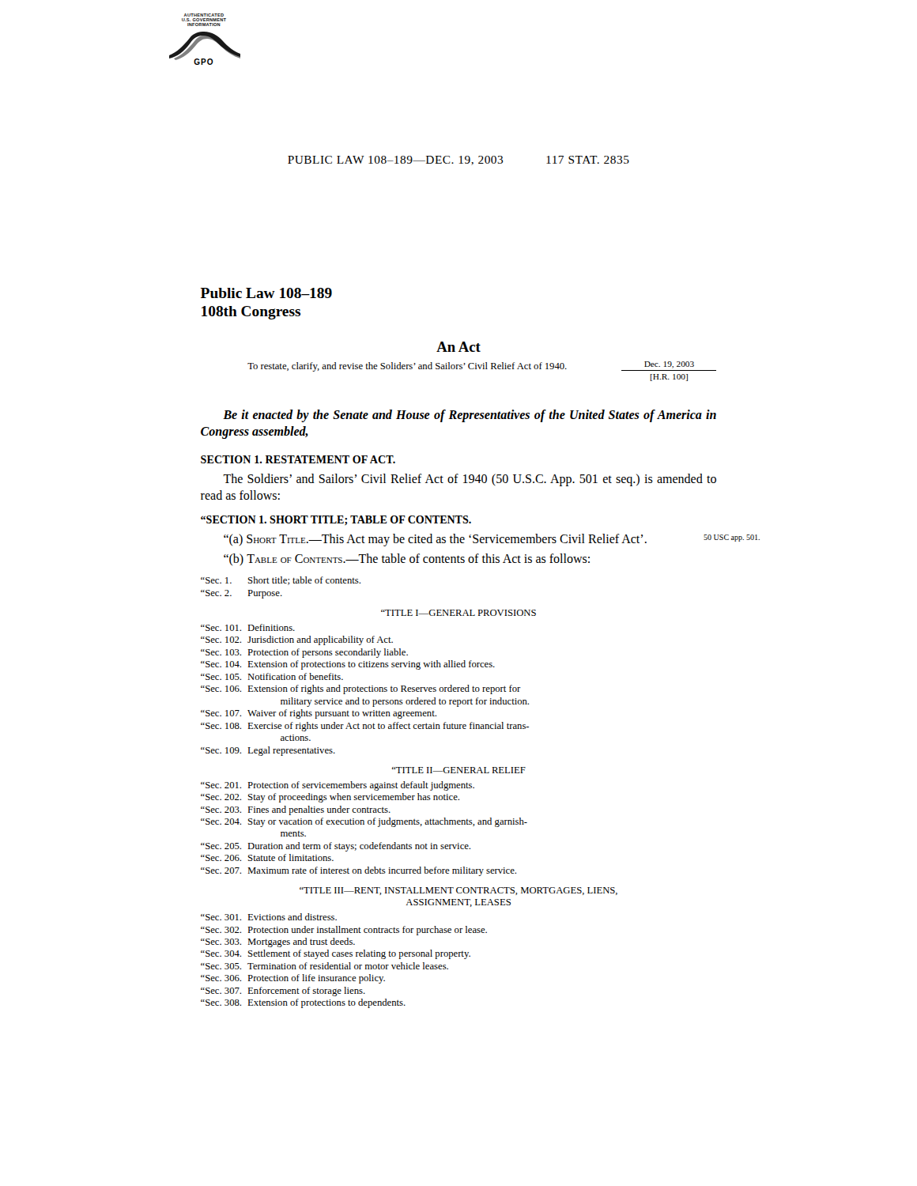AUTHENTICATED
U.S. GOVERNMENT
INFORMATION
GPO
PUBLIC LAW 108–189—DEC. 19, 2003 117 STAT. 2835
Public Law 108–189108th Congress
An Act
To restate, clarify, and revise the Soliders’ and Sailors’ Civil Relief Act of 1940.
Dec. 19, 2003
[H.R. 100]
Be it enacted by the Senate and House of Representatives of the United States of America in Congress assembled,
SECTION 1. RESTATEMENT OF ACT.
The Soldiers’ and Sailors’ Civil Relief Act of 1940 (50 U.S.C. App. 501 et seq.) is amended to read as follows:
“SECTION 1. SHORT TITLE; TABLE OF CONTENTS.
50 USC app. 501.
“(a) Short Title.—This Act may be cited as the ‘Servicemembers Civil Relief Act’.
“(b) Table of Contents.—The table of contents of this Act is as follows:
“Sec. 1. Short title; table of contents.
“Sec. 2. Purpose.
“TITLE I—GENERAL PROVISIONS
“Sec. 101. Definitions.
“Sec. 102. Jurisdiction and applicability of Act.
“Sec. 103. Protection of persons secondarily liable.
“Sec. 104. Extension of protections to citizens serving with allied forces.
“Sec. 105. Notification of benefits.
“Sec. 106. Extension of rights and protections to Reserves ordered to report for
military service and to persons ordered to report for induction.
“Sec. 107. Waiver of rights pursuant to written agreement.
“Sec. 108. Exercise of rights under Act not to affect certain future financial trans-
actions.
“Sec. 109. Legal representatives.
“TITLE II—GENERAL RELIEF
“Sec. 201. Protection of servicemembers against default judgments.
“Sec. 202. Stay of proceedings when servicemember has notice.
“Sec. 203. Fines and penalties under contracts.
“Sec. 204. Stay or vacation of execution of judgments, attachments, and garnish-
ments.
“Sec. 205. Duration and term of stays; codefendants not in service.
“Sec. 206. Statute of limitations.
“Sec. 207. Maximum rate of interest on debts incurred before military service.
“TITLE III—RENT, INSTALLMENT CONTRACTS, MORTGAGES, LIENS,ASSIGNMENT, LEASES
“Sec. 301. Evictions and distress.
“Sec. 302. Protection under installment contracts for purchase or lease.
“Sec. 303. Mortgages and trust deeds.
“Sec. 304. Settlement of stayed cases relating to personal property.
“Sec. 305. Termination of residential or motor vehicle leases.
“Sec. 306. Protection of life insurance policy.
“Sec. 307. Enforcement of storage liens.
“Sec. 308. Extension of protections to dependents.